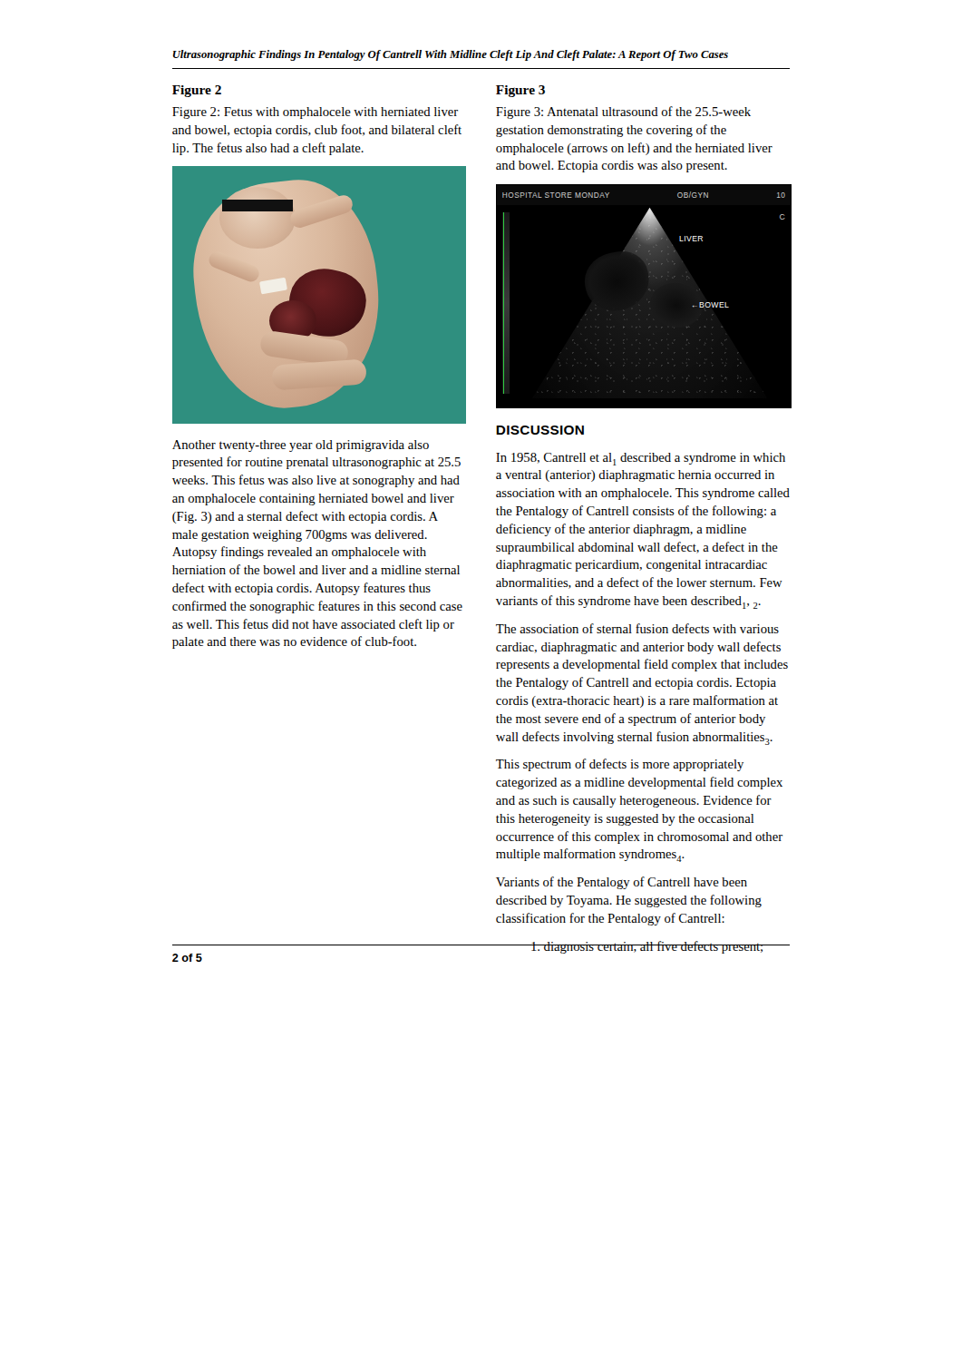Ultrasonographic Findings In Pentalogy Of Cantrell With Midline Cleft Lip And Cleft Palate: A Report Of Two Cases
Figure 2
Figure 2: Fetus with omphalocele with herniated liver and bowel, ectopia cordis, club foot, and bilateral cleft lip. The fetus also had a cleft palate.
Another twenty-three year old primigravida also presented for routine prenatal ultrasonographic at 25.5 weeks. This fetus was also live at sonography and had an omphalocele containing herniated bowel and liver (Fig. 3) and a sternal defect with ectopia cordis. A male gestation weighing 700gms was delivered. Autopsy findings revealed an omphalocele with herniation of the bowel and liver and a midline sternal defect with ectopia cordis. Autopsy features thus confirmed the sonographic features in this second case as well. This fetus did not have associated cleft lip or palate and there was no evidence of club-foot.
Figure 3
Figure 3: Antenatal ultrasound of the 25.5-week gestation demonstrating the covering of the omphalocele (arrows on left) and the herniated liver and bowel. Ectopia cordis was also present.
HOSPITAL STORE MONDAY OB/GYN 10
LIVER
BOWEL
C
DISCUSSION
In 1958, Cantrell et al1 described a syndrome in which a ventral (anterior) diaphragmatic hernia occurred in association with an omphalocele. This syndrome called the Pentalogy of Cantrell consists of the following: a deficiency of the anterior diaphragm, a midline supraumbilical abdominal wall defect, a defect in the diaphragmatic pericardium, congenital intracardiac abnormalities, and a defect of the lower sternum. Few variants of this syndrome have been described1, 2.
The association of sternal fusion defects with various cardiac, diaphragmatic and anterior body wall defects represents a developmental field complex that includes the Pentalogy of Cantrell and ectopia cordis. Ectopia cordis (extra-thoracic heart) is a rare malformation at the most severe end of a spectrum of anterior body wall defects involving sternal fusion abnormalities3.
This spectrum of defects is more appropriately categorized as a midline developmental field complex and as such is causally heterogeneous. Evidence for this heterogeneity is suggested by the occasional occurrence of this complex in chromosomal and other multiple malformation syndromes4.
Variants of the Pentalogy of Cantrell have been described by Toyama. He suggested the following classification for the Pentalogy of Cantrell:
diagnosis certain, all five defects present;
2 of 5